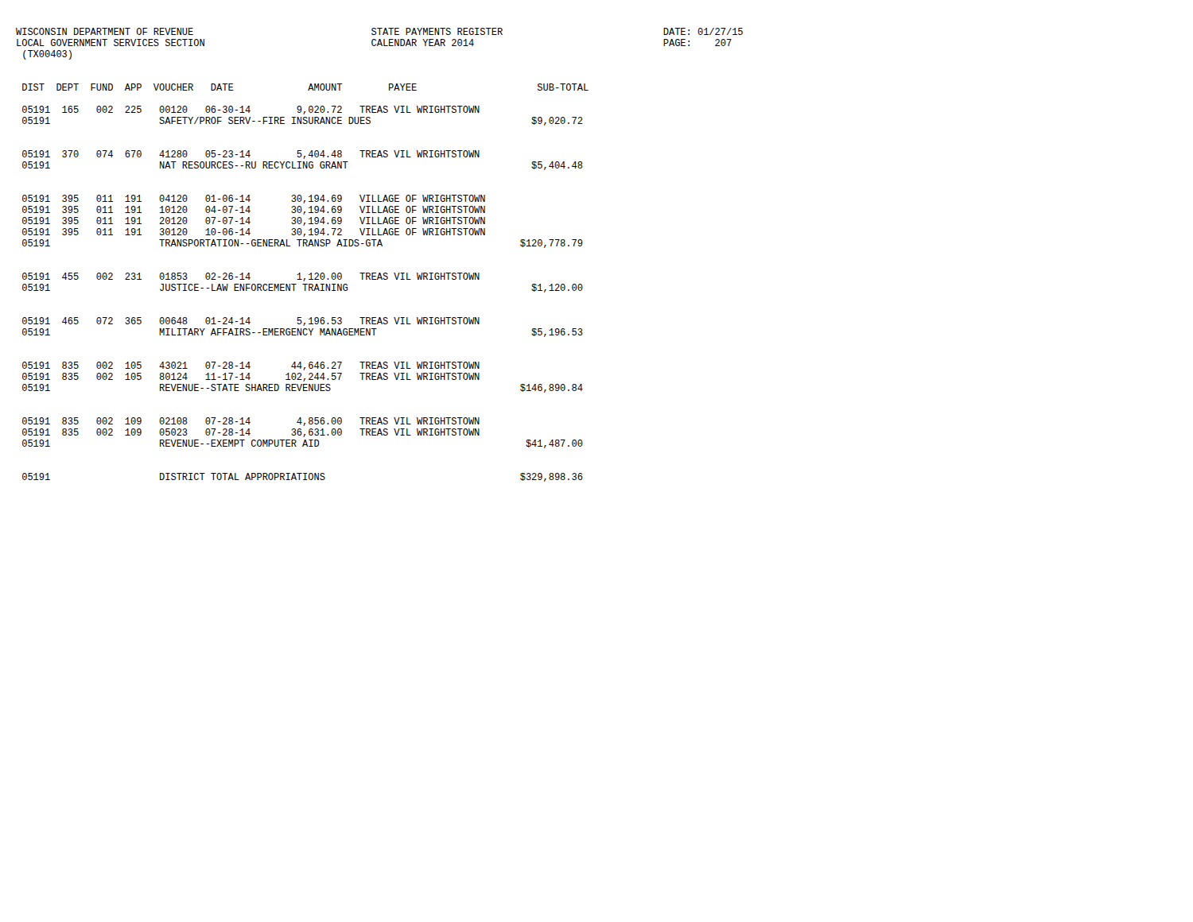WISCONSIN DEPARTMENT OF REVENUE STATE PAYMENTS REGISTER DATE: 01/27/15 LOCAL GOVERNMENT SERVICES SECTION CALENDAR YEAR 2014 PAGE: 207 (TX00403) DIST DEPT FUND APP VOUCHER DATE AMOUNT PAYEE SUB-TOTAL 05191 165 002 225 00120 06-30-14 9,020.72 TREAS VIL WRIGHTSTOWN 05191 SAFETY/PROF SERV--FIRE INSURANCE DUES $9,020.72 05191 370 074 670 41280 05-23-14 5,404.48 TREAS VIL WRIGHTSTOWN 05191 NAT RESOURCES--RU RECYCLING GRANT $5,404.48 05191 395 011 191 04120 01-06-14 30,194.69 VILLAGE OF WRIGHTSTOWN 05191 395 011 191 10120 04-07-14 30,194.69 VILLAGE OF WRIGHTSTOWN 05191 395 011 191 20120 07-07-14 30,194.69 VILLAGE OF WRIGHTSTOWN 05191 395 011 191 30120 10-06-14 30,194.72 VILLAGE OF WRIGHTSTOWN 05191 TRANSPORTATION--GENERAL TRANSP AIDS-GTA $120,778.79 05191 455 002 231 01853 02-26-14 1,120.00 TREAS VIL WRIGHTSTOWN 05191 JUSTICE--LAW ENFORCEMENT TRAINING $1,120.00 05191 465 072 365 00648 01-24-14 5,196.53 TREAS VIL WRIGHTSTOWN 05191 MILITARY AFFAIRS--EMERGENCY MANAGEMENT $5,196.53 05191 835 002 105 43021 07-28-14 44,646.27 TREAS VIL WRIGHTSTOWN 05191 835 002 105 80124 11-17-14 102,244.57 TREAS VIL WRIGHTSTOWN 05191 REVENUE--STATE SHARED REVENUES $146,890.84 05191 835 002 109 02108 07-28-14 4,856.00 TREAS VIL WRIGHTSTOWN 05191 835 002 109 05023 07-28-14 36,631.00 TREAS VIL WRIGHTSTOWN 05191 REVENUE--EXEMPT COMPUTER AID $41,487.00 05191 DISTRICT TOTAL APPROPRIATIONS $329,898.36